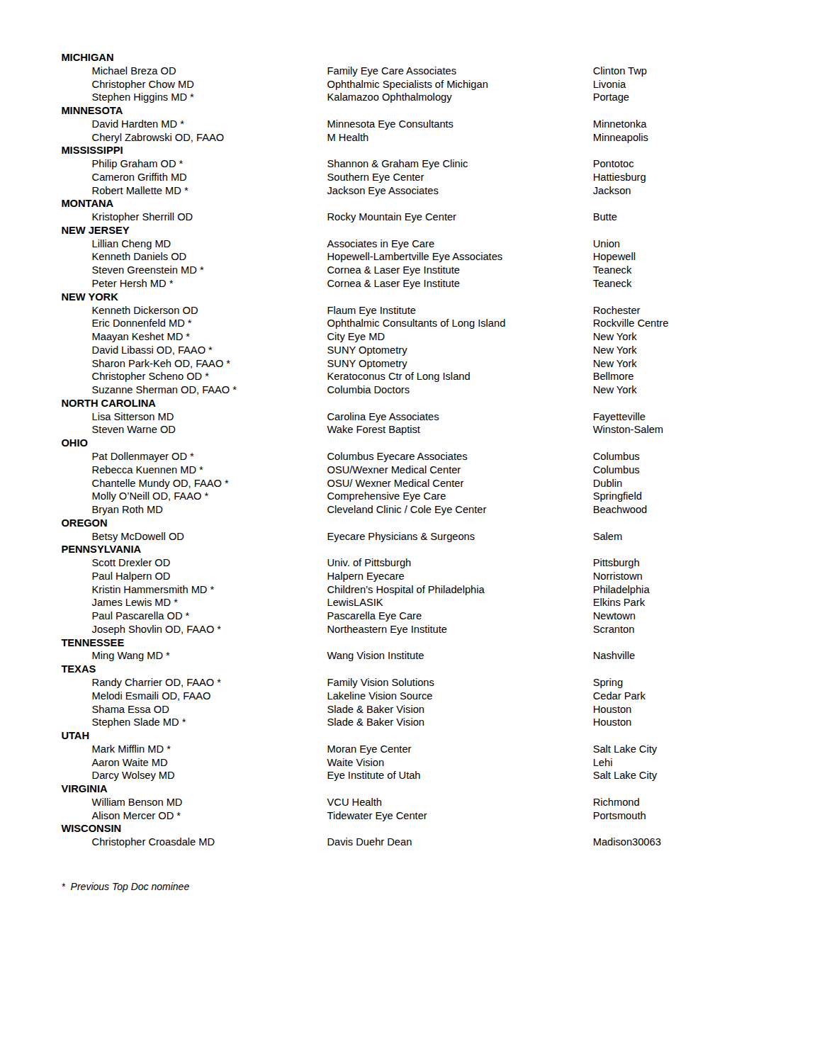| MICHIGAN |
| Michael Breza OD | Family Eye Care Associates | Clinton Twp |
| Christopher Chow MD | Ophthalmic Specialists of Michigan | Livonia |
| Stephen Higgins MD * | Kalamazoo Ophthalmology | Portage |
| MINNESOTA |
| David Hardten MD * | Minnesota Eye Consultants | Minnetonka |
| Cheryl Zabrowski OD, FAAO | M Health | Minneapolis |
| MISSISSIPPI |
| Philip Graham OD * | Shannon & Graham Eye Clinic | Pontotoc |
| Cameron Griffith MD | Southern Eye Center | Hattiesburg |
| Robert Mallette MD * | Jackson Eye Associates | Jackson |
| MONTANA |
| Kristopher Sherrill OD | Rocky Mountain Eye Center | Butte |
| NEW JERSEY |
| Lillian Cheng MD | Associates in Eye Care | Union |
| Kenneth Daniels OD | Hopewell-Lambertville Eye Associates | Hopewell |
| Steven Greenstein MD * | Cornea & Laser Eye Institute | Teaneck |
| Peter Hersh MD * | Cornea & Laser Eye Institute | Teaneck |
| NEW YORK |
| Kenneth Dickerson OD | Flaum Eye Institute | Rochester |
| Eric Donnenfeld MD * | Ophthalmic Consultants of Long Island | Rockville Centre |
| Maayan Keshet MD * | City Eye MD | New York |
| David Libassi OD, FAAO * | SUNY Optometry | New York |
| Sharon Park-Keh OD, FAAO * | SUNY Optometry | New York |
| Christopher Scheno OD * | Keratoconus Ctr of Long Island | Bellmore |
| Suzanne Sherman OD, FAAO * | Columbia Doctors | New York |
| NORTH CAROLINA |
| Lisa Sitterson MD | Carolina Eye Associates | Fayetteville |
| Steven Warne OD | Wake Forest Baptist | Winston-Salem |
| OHIO |
| Pat Dollenmayer OD * | Columbus Eyecare Associates | Columbus |
| Rebecca Kuennen MD * | OSU/Wexner Medical Center | Columbus |
| Chantelle Mundy OD, FAAO * | OSU/ Wexner Medical Center | Dublin |
| Molly O’Neill OD, FAAO * | Comprehensive Eye Care | Springfield |
| Bryan Roth MD | Cleveland Clinic / Cole Eye Center | Beachwood |
| OREGON |
| Betsy McDowell OD | Eyecare Physicians & Surgeons | Salem |
| PENNSYLVANIA |
| Scott Drexler OD | Univ. of Pittsburgh | Pittsburgh |
| Paul Halpern OD | Halpern Eyecare | Norristown |
| Kristin Hammersmith MD * | Children’s Hospital of Philadelphia | Philadelphia |
| James Lewis MD * | LewisLASIK | Elkins Park |
| Paul Pascarella OD * | Pascarella Eye Care | Newtown |
| Joseph Shovlin OD, FAAO * | Northeastern Eye Institute | Scranton |
| TENNESSEE |
| Ming Wang MD * | Wang Vision Institute | Nashville |
| TEXAS |
| Randy Charrier OD, FAAO * | Family Vision Solutions | Spring |
| Melodi Esmaili OD, FAAO | Lakeline Vision Source | Cedar Park |
| Shama Essa OD | Slade & Baker Vision | Houston |
| Stephen Slade MD * | Slade & Baker Vision | Houston |
| UTAH |
| Mark Mifflin MD * | Moran Eye Center | Salt Lake City |
| Aaron Waite MD | Waite Vision | Lehi |
| Darcy Wolsey MD | Eye Institute of Utah | Salt Lake City |
| VIRGINIA |
| William Benson MD | VCU Health | Richmond |
| Alison Mercer OD * | Tidewater Eye Center | Portsmouth |
| WISCONSIN |
| Christopher Croasdale MD | Davis Duehr Dean | Madison30063 |
* Previous Top Doc nominee